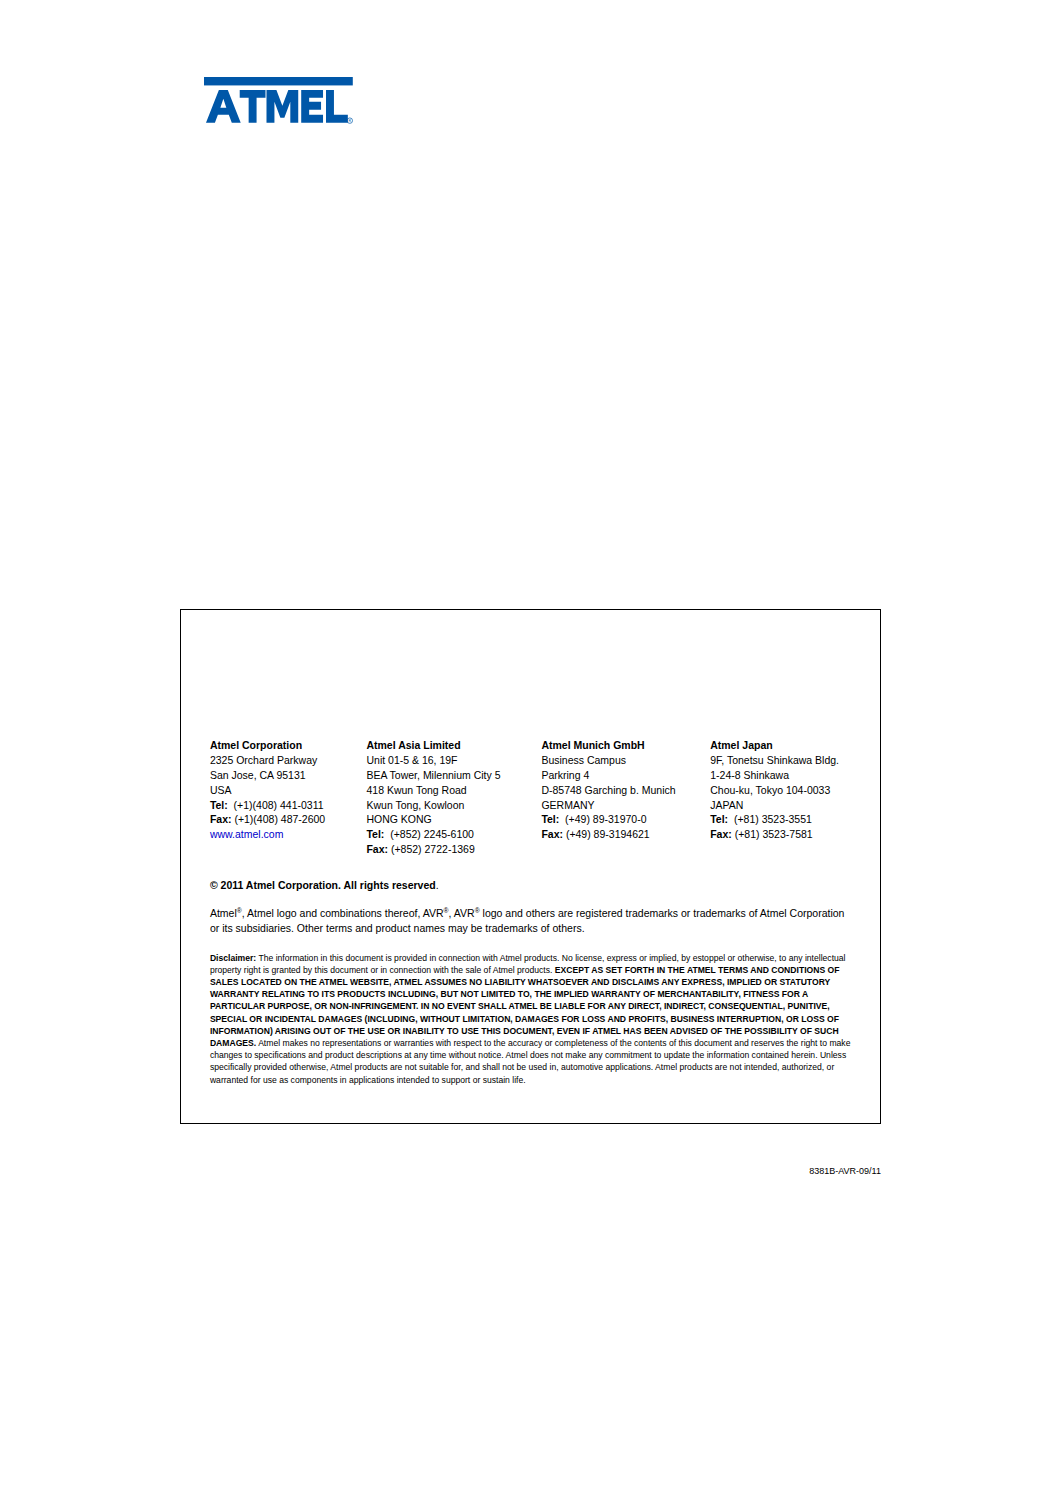R
| Atmel Corporation 2325 Orchard Parkway San Jose, CA 95131 USA Tel: (+1)(408) 441-0311 Fax: (+1)(408) 487-2600 www.atmel.com | Atmel Asia Limited Unit 01-5 & 16, 19F BEA Tower, Milennium City 5 418 Kwun Tong Road Kwun Tong, Kowloon HONG KONG Tel: (+852) 2245-6100 Fax: (+852) 2722-1369 | Atmel Munich GmbH Business Campus Parkring 4 D-85748 Garching b. Munich GERMANY Tel: (+49) 89-31970-0 Fax: (+49) 89-3194621 | Atmel Japan 9F, Tonetsu Shinkawa Bldg. 1-24-8 Shinkawa Chou-ku, Tokyo 104-0033 JAPAN Tel: (+81) 3523-3551 Fax: (+81) 3523-7581 |
© 2011 Atmel Corporation. All rights reserved.
Atmel®, Atmel logo and combinations thereof, AVR®, AVR® logo and others are registered trademarks or trademarks of Atmel Corporation or its subsidiaries. Other terms and product names may be trademarks of others.
Disclaimer: The information in this document is provided in connection with Atmel products. No license, express or implied, by estoppel or otherwise, to any intellectual property right is granted by this document or in connection with the sale of Atmel products. EXCEPT AS SET FORTH IN THE ATMEL TERMS AND CONDITIONS OF SALES LOCATED ON THE ATMEL WEBSITE, ATMEL ASSUMES NO LIABILITY WHATSOEVER AND DISCLAIMS ANY EXPRESS, IMPLIED OR STATUTORY WARRANTY RELATING TO ITS PRODUCTS INCLUDING, BUT NOT LIMITED TO, THE IMPLIED WARRANTY OF MERCHANTABILITY, FITNESS FOR A PARTICULAR PURPOSE, OR NON-INFRINGEMENT. IN NO EVENT SHALL ATMEL BE LIABLE FOR ANY DIRECT, INDIRECT, CONSEQUENTIAL, PUNITIVE, SPECIAL OR INCIDENTAL DAMAGES (INCLUDING, WITHOUT LIMITATION, DAMAGES FOR LOSS AND PROFITS, BUSINESS INTERRUPTION, OR LOSS OF INFORMATION) ARISING OUT OF THE USE OR INABILITY TO USE THIS DOCUMENT, EVEN IF ATMEL HAS BEEN ADVISED OF THE POSSIBILITY OF SUCH DAMAGES. Atmel makes no representations or warranties with respect to the accuracy or completeness of the contents of this document and reserves the right to make changes to specifications and product descriptions at any time without notice. Atmel does not make any commitment to update the information contained herein. Unless specifically provided otherwise, Atmel products are not suitable for, and shall not be used in, automotive applications. Atmel products are not intended, authorized, or warranted for use as components in applications intended to support or sustain life.
8381B-AVR-09/11